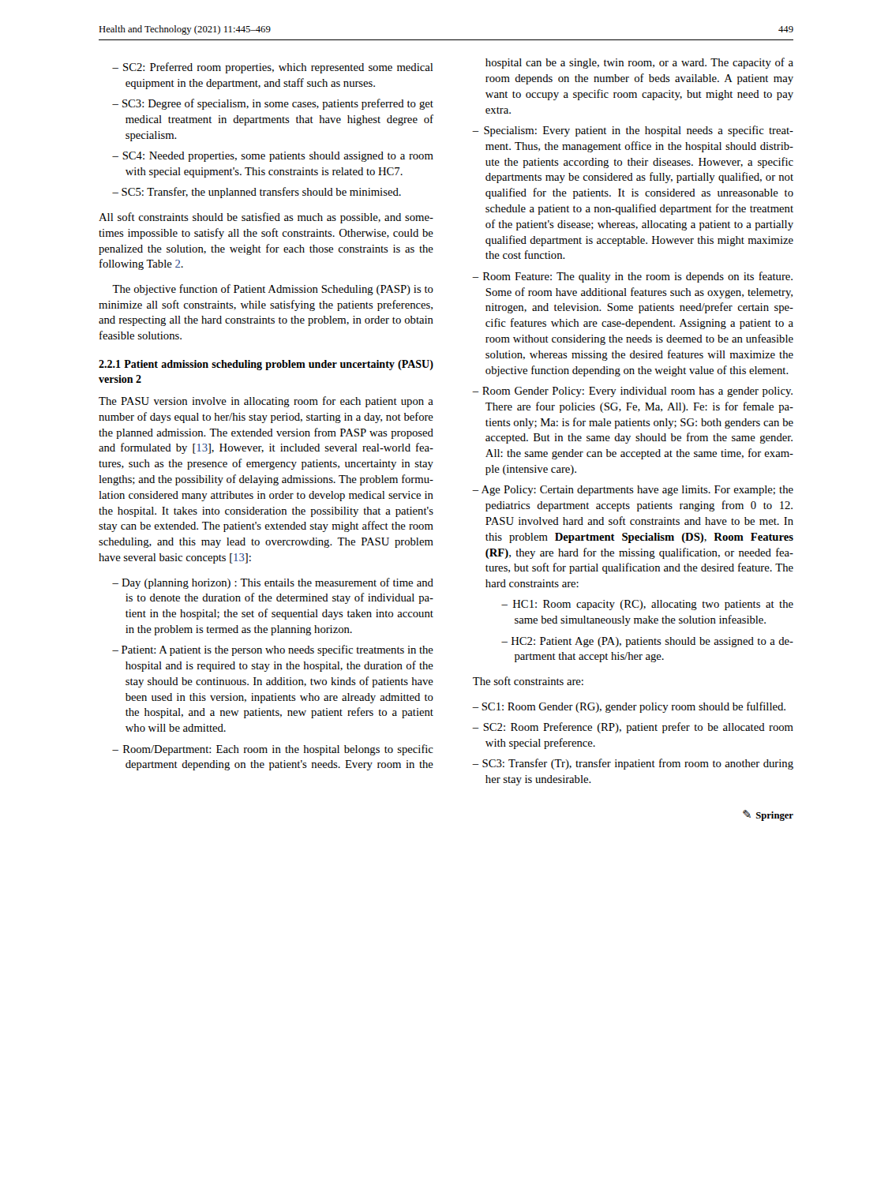Health and Technology (2021) 11:445–469 449
SC2: Preferred room properties, which represented some medical equipment in the department, and staff such as nurses.
SC3: Degree of specialism, in some cases, patients preferred to get medical treatment in departments that have highest degree of specialism.
SC4: Needed properties, some patients should assigned to a room with special equipment's. This constraints is related to HC7.
SC5: Transfer, the unplanned transfers should be minimised.
All soft constraints should be satisfied as much as possible, and sometimes impossible to satisfy all the soft constraints. Otherwise, could be penalized the solution, the weight for each those constraints is as the following Table 2.
The objective function of Patient Admission Scheduling (PASP) is to minimize all soft constraints, while satisfying the patients preferences, and respecting all the hard constraints to the problem, in order to obtain feasible solutions.
2.2.1 Patient admission scheduling problem under uncertainty (PASU) version 2
The PASU version involve in allocating room for each patient upon a number of days equal to her/his stay period, starting in a day, not before the planned admission. The extended version from PASP was proposed and formulated by [13], However, it included several real-world features, such as the presence of emergency patients, uncertainty in stay lengths; and the possibility of delaying admissions. The problem formulation considered many attributes in order to develop medical service in the hospital. It takes into consideration the possibility that a patient's stay can be extended. The patient's extended stay might affect the room scheduling, and this may lead to overcrowding. The PASU problem have several basic concepts [13]:
Day (planning horizon) : This entails the measurement of time and is to denote the duration of the determined stay of individual patient in the hospital; the set of sequential days taken into account in the problem is termed as the planning horizon.
Patient: A patient is the person who needs specific treatments in the hospital and is required to stay in the hospital, the duration of the stay should be continuous. In addition, two kinds of patients have been used in this version, inpatients who are already admitted to the hospital, and a new patients, new patient refers to a patient who will be admitted.
Room/Department: Each room in the hospital belongs to specific department depending on the patient's needs. Every room in the hospital can be a single, twin room, or a ward. The capacity of a room depends on the number of beds available. A patient may want to occupy a specific room capacity, but might need to pay extra.
Specialism: Every patient in the hospital needs a specific treatment. Thus, the management office in the hospital should distribute the patients according to their diseases. However, a specific departments may be considered as fully, partially qualified, or not qualified for the patients. It is considered as unreasonable to schedule a patient to a non-qualified department for the treatment of the patient's disease; whereas, allocating a patient to a partially qualified department is acceptable. However this might maximize the cost function.
Room Feature: The quality in the room is depends on its feature. Some of room have additional features such as oxygen, telemetry, nitrogen, and television. Some patients need/prefer certain specific features which are case-dependent. Assigning a patient to a room without considering the needs is deemed to be an unfeasible solution, whereas missing the desired features will maximize the objective function depending on the weight value of this element.
Room Gender Policy: Every individual room has a gender policy. There are four policies (SG, Fe, Ma, All). Fe: is for female patients only; Ma: is for male patients only; SG: both genders can be accepted. But in the same day should be from the same gender. All: the same gender can be accepted at the same time, for example (intensive care).
Age Policy: Certain departments have age limits. For example; the pediatrics department accepts patients ranging from 0 to 12. PASU involved hard and soft constraints and have to be met. In this problem Department Specialism (DS), Room Features (RF), they are hard for the missing qualification, or needed features, but soft for partial qualification and the desired feature. The hard constraints are:
HC1: Room capacity (RC), allocating two patients at the same bed simultaneously make the solution infeasible.
HC2: Patient Age (PA), patients should be assigned to a department that accept his/her age.
The soft constraints are:
SC1: Room Gender (RG), gender policy room should be fulfilled.
SC2: Room Preference (RP), patient prefer to be allocated room with special preference.
SC3: Transfer (Tr), transfer inpatient from room to another during her stay is undesirable.
✎Springer